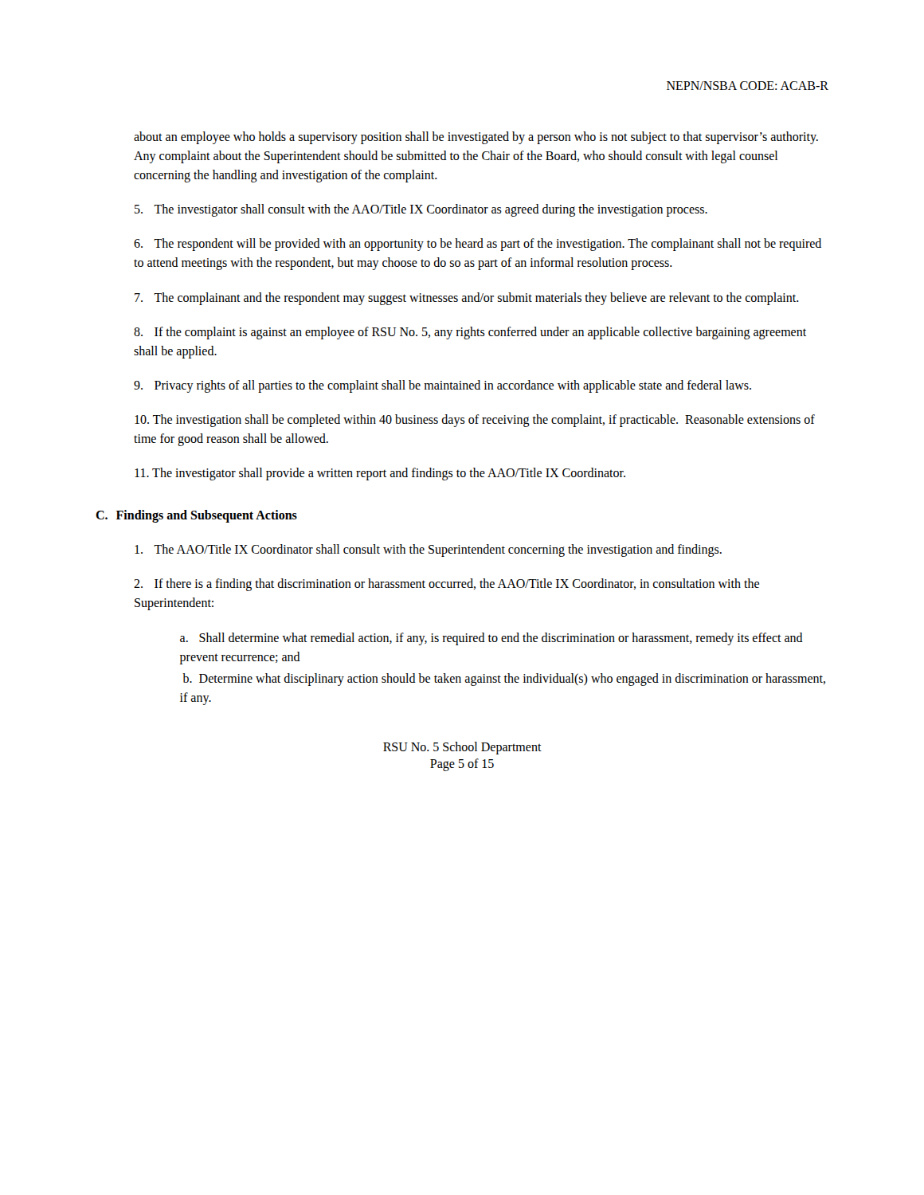NEPN/NSBA CODE: ACAB-R
about an employee who holds a supervisory position shall be investigated by a person who is not subject to that supervisor’s authority. Any complaint about the Superintendent should be submitted to the Chair of the Board, who should consult with legal counsel concerning the handling and investigation of the complaint.
5. The investigator shall consult with the AAO/Title IX Coordinator as agreed during the investigation process.
6. The respondent will be provided with an opportunity to be heard as part of the investigation. The complainant shall not be required to attend meetings with the respondent, but may choose to do so as part of an informal resolution process.
7. The complainant and the respondent may suggest witnesses and/or submit materials they believe are relevant to the complaint.
8. If the complaint is against an employee of RSU No. 5, any rights conferred under an applicable collective bargaining agreement shall be applied.
9. Privacy rights of all parties to the complaint shall be maintained in accordance with applicable state and federal laws.
10. The investigation shall be completed within 40 business days of receiving the complaint, if practicable. Reasonable extensions of time for good reason shall be allowed.
11. The investigator shall provide a written report and findings to the AAO/Title IX Coordinator.
C. Findings and Subsequent Actions
1. The AAO/Title IX Coordinator shall consult with the Superintendent concerning the investigation and findings.
2. If there is a finding that discrimination or harassment occurred, the AAO/Title IX Coordinator, in consultation with the Superintendent:
a. Shall determine what remedial action, if any, is required to end the discrimination or harassment, remedy its effect and prevent recurrence; and
b. Determine what disciplinary action should be taken against the individual(s) who engaged in discrimination or harassment, if any.
RSU No. 5 School Department
Page 5 of 15